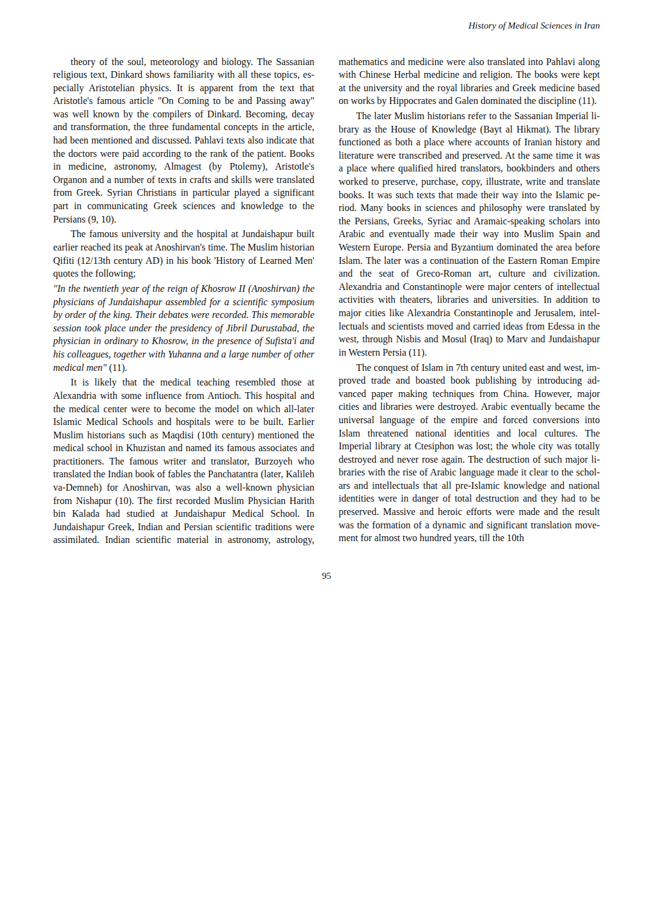History of Medical Sciences in Iran
theory of the soul, meteorology and biology. The Sassanian religious text, Dinkard shows familiarity with all these topics, especially Aristotelian physics. It is apparent from the text that Aristotle's famous article "On Coming to be and Passing away" was well known by the compilers of Dinkard. Becoming, decay and transformation, the three fundamental concepts in the article, had been mentioned and discussed. Pahlavi texts also indicate that the doctors were paid according to the rank of the patient. Books in medicine, astronomy, Almagest (by Ptolemy), Aristotle's Organon and a number of texts in crafts and skills were translated from Greek. Syrian Christians in particular played a significant part in communicating Greek sciences and knowledge to the Persians (9, 10).
The famous university and the hospital at Jundaishapur built earlier reached its peak at Anoshirvan's time. The Muslim historian Qifiti (12/13th century AD) in his book 'History of Learned Men' quotes the following;
"In the twentieth year of the reign of Khosrow II (Anoshirvan) the physicians of Jundaishapur assembled for a scientific symposium by order of the king. Their debates were recorded. This memorable session took place under the presidency of Jibril Durustabad, the physician in ordinary to Khosrow, in the presence of Sufista'i and his colleagues, together with Yuhanna and a large number of other medical men"
(11).
It is likely that the medical teaching resembled those at Alexandria with some influence from Antioch. This hospital and the medical center were to become the model on which all-later Islamic Medical Schools and hospitals were to be built. Earlier Muslim historians such as Maqdisi (10th century) mentioned the medical school in Khuzistan and named its famous associates and practitioners. The famous writer and translator, Burzoyeh who translated the Indian book of fables the Panchatantra (later, Kalileh va-Demneh) for Anoshirvan, was also a well-known physician from Nishapur (10). The first recorded Muslim Physician Harith bin Kalada had studied at Jundaishapur Medical School. In Jundaishapur Greek, Indian and Persian scientific traditions were assimilated. Indian scientific material in astronomy, astrology, mathematics and medicine were also translated into Pahlavi along with Chinese Herbal medicine and religion. The books were kept at the university and the royal libraries and Greek medicine based on works by Hippocrates and Galen dominated the discipline (11).
The later Muslim historians refer to the Sassanian Imperial library as the House of Knowledge (Bayt al Hikmat). The library functioned as both a place where accounts of Iranian history and literature were transcribed and preserved. At the same time it was a place where qualified hired translators, bookbinders and others worked to preserve, purchase, copy, illustrate, write and translate books. It was such texts that made their way into the Islamic period. Many books in sciences and philosophy were translated by the Persians, Greeks, Syriac and Aramaic-speaking scholars into Arabic and eventually made their way into Muslim Spain and Western Europe. Persia and Byzantium dominated the area before Islam. The later was a continuation of the Eastern Roman Empire and the seat of Greco-Roman art, culture and civilization. Alexandria and Constantinople were major centers of intellectual activities with theaters, libraries and universities. In addition to major cities like Alexandria Constantinople and Jerusalem, intellectuals and scientists moved and carried ideas from Edessa in the west, through Nisbis and Mosul (Iraq) to Marv and Jundaishapur in Western Persia (11).
The conquest of Islam in 7th century united east and west, improved trade and boasted book publishing by introducing advanced paper making techniques from China. However, major cities and libraries were destroyed. Arabic eventually became the universal language of the empire and forced conversions into Islam threatened national identities and local cultures. The Imperial library at Ctesiphon was lost; the whole city was totally destroyed and never rose again. The destruction of such major libraries with the rise of Arabic language made it clear to the scholars and intellectuals that all pre-Islamic knowledge and national identities were in danger of total destruction and they had to be preserved. Massive and heroic efforts were made and the result was the formation of a dynamic and significant translation movement for almost two hundred years, till the 10th
95